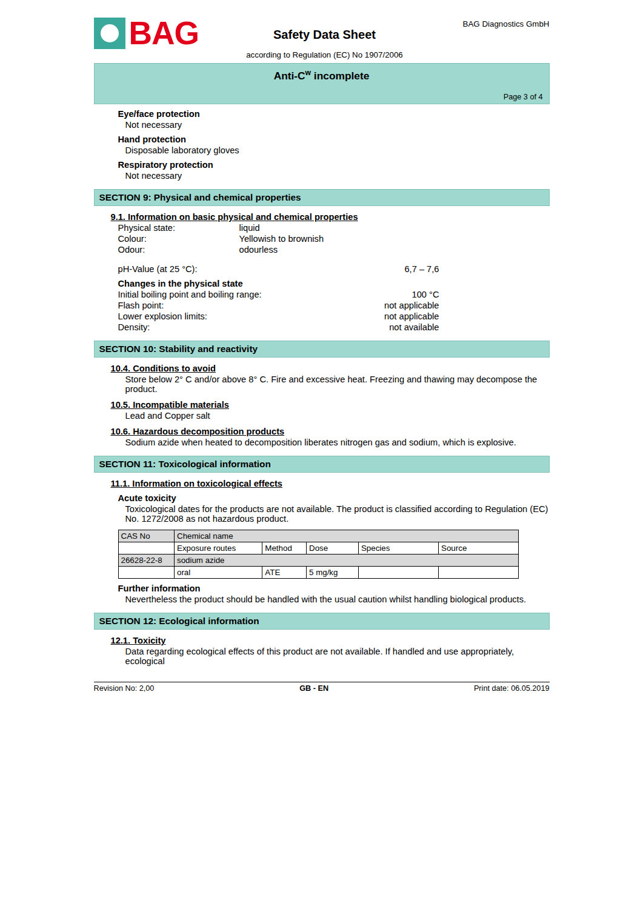BAG
Safety Data Sheet
according to Regulation (EC) No 1907/2006
BAG Diagnostics GmbH
Anti-Cw incomplete
Page 3 of 4
Eye/face protection
Not necessary
Hand protection
Disposable laboratory gloves
Respiratory protection
Not necessary
SECTION 9: Physical and chemical properties
9.1. Information on basic physical and chemical properties
Physical state:
liquid
Colour:
Yellowish to brownish
Odour:
odourless
pH-Value (at 25 °C):
6,7 – 7,6
Changes in the physical state
Initial boiling point and boiling range:
100 °C
Flash point:
not applicable
Lower explosion limits:
not applicable
Density:
not available
SECTION 10: Stability and reactivity
10.4. Conditions to avoid
Store below 2° C and/or above 8° C. Fire and excessive heat. Freezing and thawing may decompose the product.
10.5. Incompatible materials
Lead and Copper salt
10.6. Hazardous decomposition products
Sodium azide when heated to decomposition liberates nitrogen gas and sodium, which is explosive.
SECTION 11: Toxicological information
11.1. Information on toxicological effects
Acute toxicity
Toxicological dates for the products are not available. The product is classified according to Regulation (EC) No. 1272/2008 as not hazardous product.
| CAS No | Chemical name |
| | Exposure routes | Method | Dose | Species | Source |
| 26628-22-8 | sodium azide |
| | oral | ATE | 5 mg/kg | | |
Further information
Nevertheless the product should be handled with the usual caution whilst handling biological products.
SECTION 12: Ecological information
12.1. Toxicity
Data regarding ecological effects of this product are not available. If handled and use appropriately, ecological
Revision No: 2,00
GB - EN
Print date: 06.05.2019